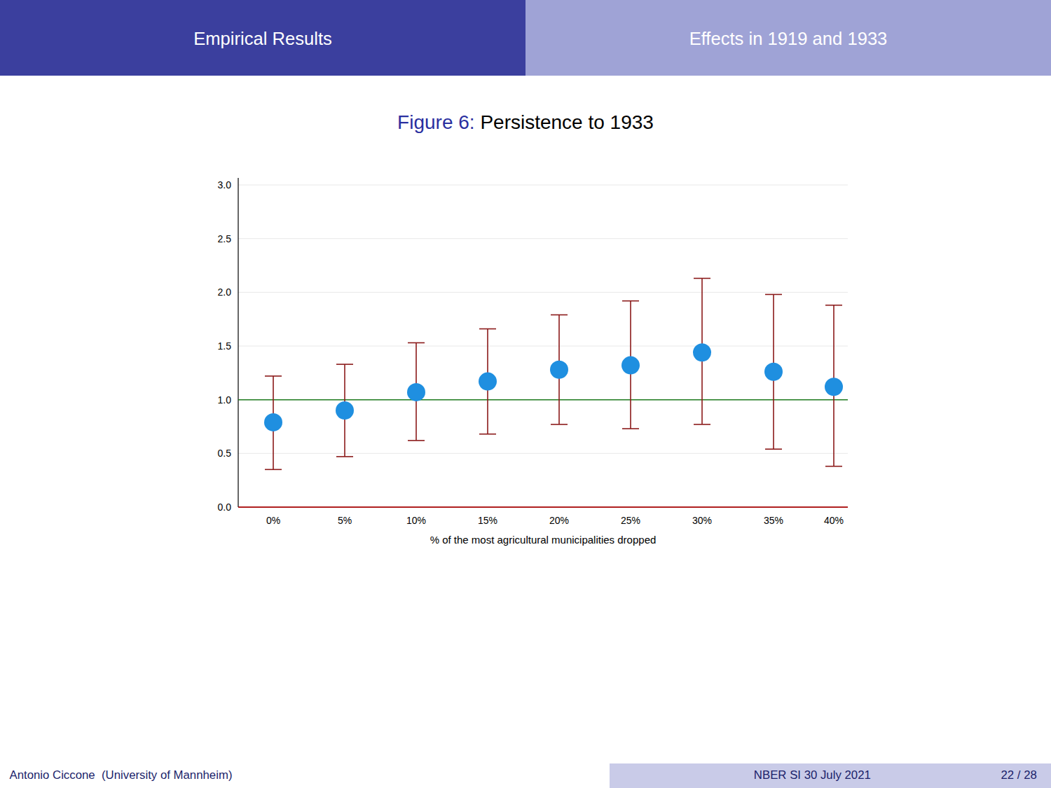Empirical Results
Effects in 1919 and 1933
Figure 6: Persistence to 1933
3.0 2.5 2.0 1.5 1.0 0.5 0.0 0% 5% 10% 15% 20% 25% 30% 35% 40% % of the most agricultural municipalities dropped
Antonio Ciccone (University of Mannheim)
NBER SI 30 July 2021 22 / 28